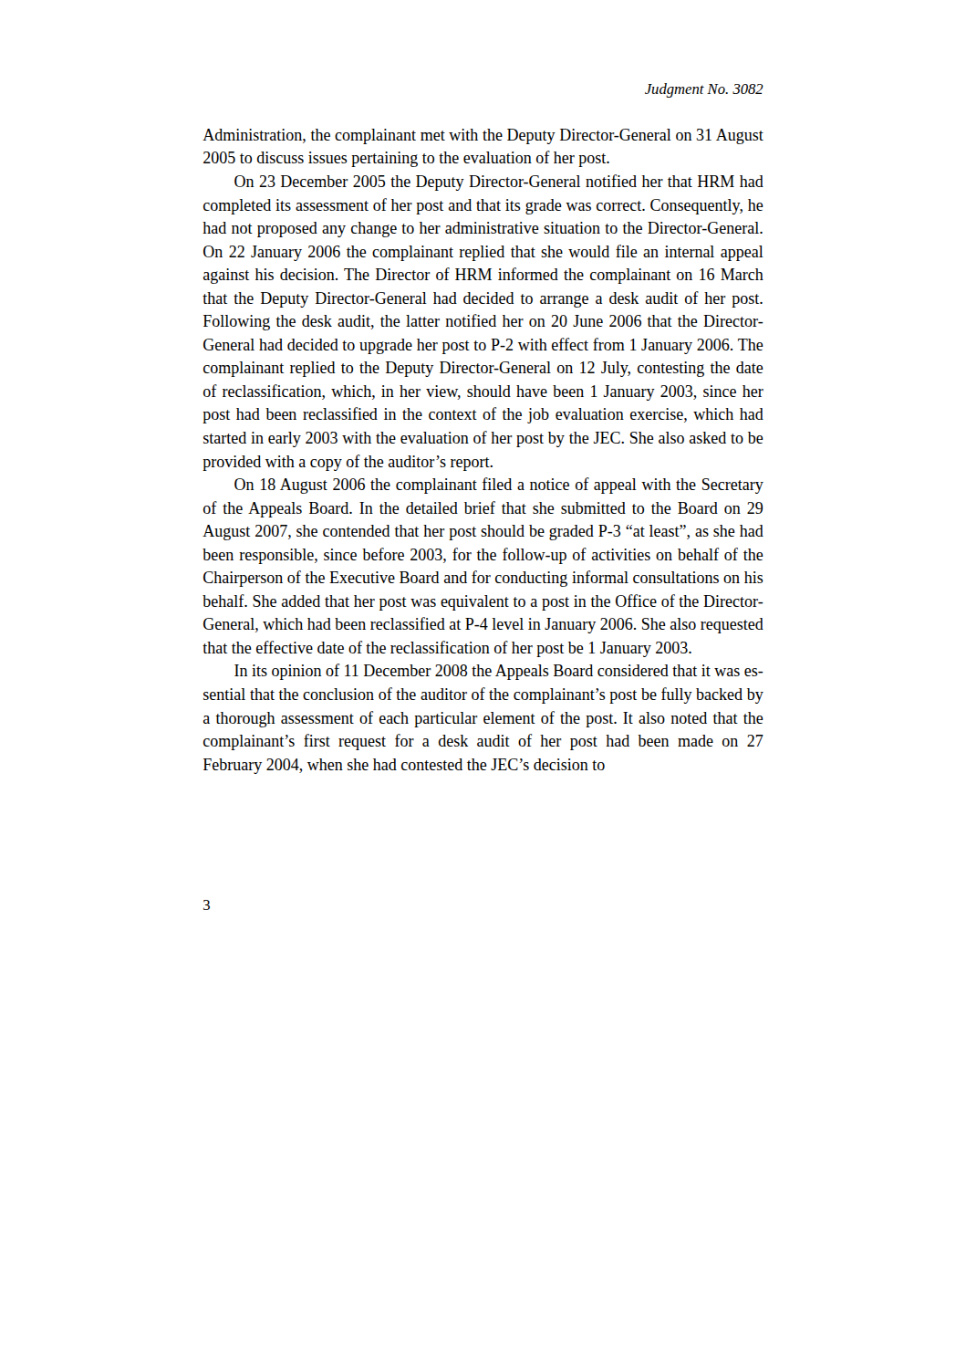Judgment No. 3082
Administration, the complainant met with the Deputy Director-General on 31 August 2005 to discuss issues pertaining to the evaluation of her post.
On 23 December 2005 the Deputy Director-General notified her that HRM had completed its assessment of her post and that its grade was correct. Consequently, he had not proposed any change to her administrative situation to the Director-General. On 22 January 2006 the complainant replied that she would file an internal appeal against his decision. The Director of HRM informed the complainant on 16 March that the Deputy Director-General had decided to arrange a desk audit of her post. Following the desk audit, the latter notified her on 20 June 2006 that the Director-General had decided to upgrade her post to P-2 with effect from 1 January 2006. The complainant replied to the Deputy Director-General on 12 July, contesting the date of reclassification, which, in her view, should have been 1 January 2003, since her post had been reclassified in the context of the job evaluation exercise, which had started in early 2003 with the evaluation of her post by the JEC. She also asked to be provided with a copy of the auditor’s report.
On 18 August 2006 the complainant filed a notice of appeal with the Secretary of the Appeals Board. In the detailed brief that she submitted to the Board on 29 August 2007, she contended that her post should be graded P-3 “at least”, as she had been responsible, since before 2003, for the follow-up of activities on behalf of the Chairperson of the Executive Board and for conducting informal consultations on his behalf. She added that her post was equivalent to a post in the Office of the Director-General, which had been reclassified at P-4 level in January 2006. She also requested that the effective date of the reclassification of her post be 1 January 2003.
In its opinion of 11 December 2008 the Appeals Board considered that it was essential that the conclusion of the auditor of the complainant’s post be fully backed by a thorough assessment of each particular element of the post. It also noted that the complainant’s first request for a desk audit of her post had been made on 27 February 2004, when she had contested the JEC’s decision to
3